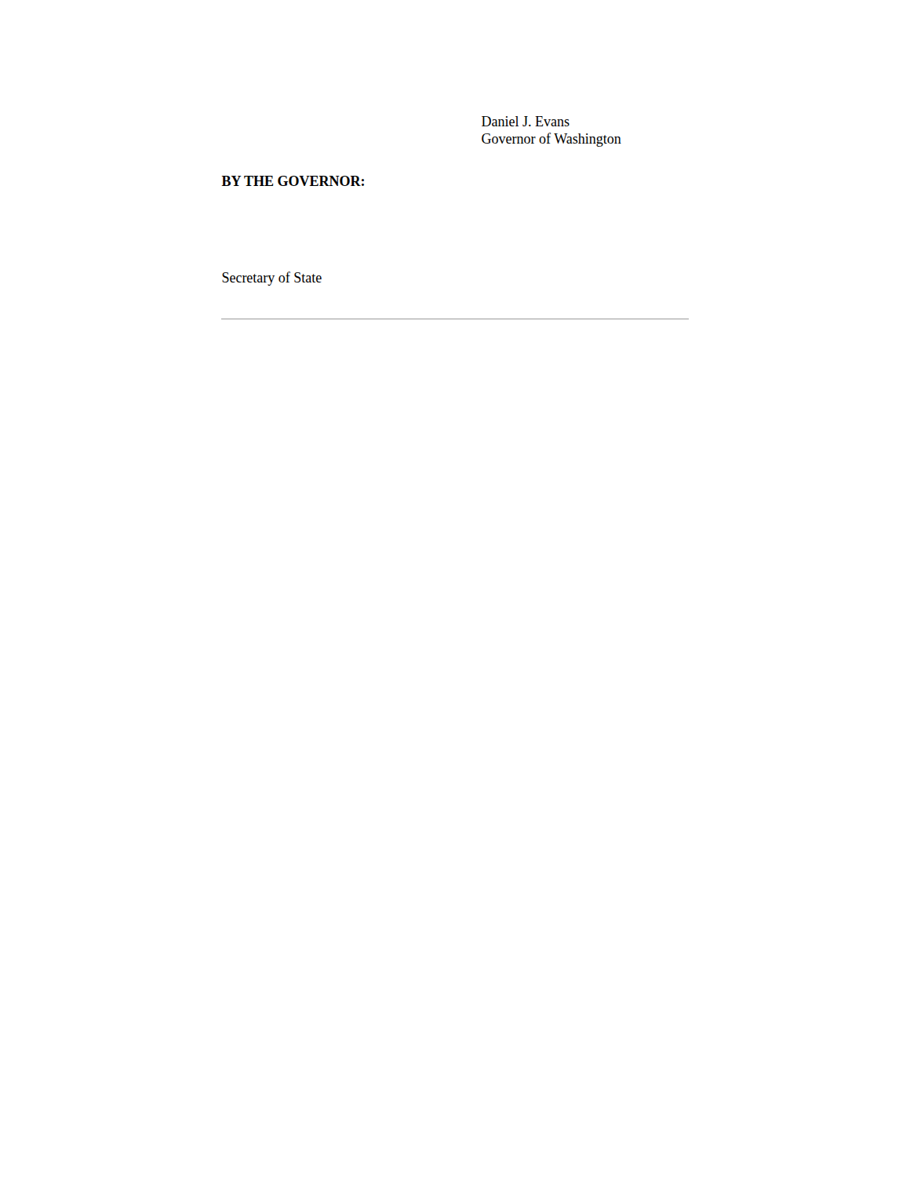Daniel J. Evans
Governor of Washington
BY THE GOVERNOR:
Secretary of State